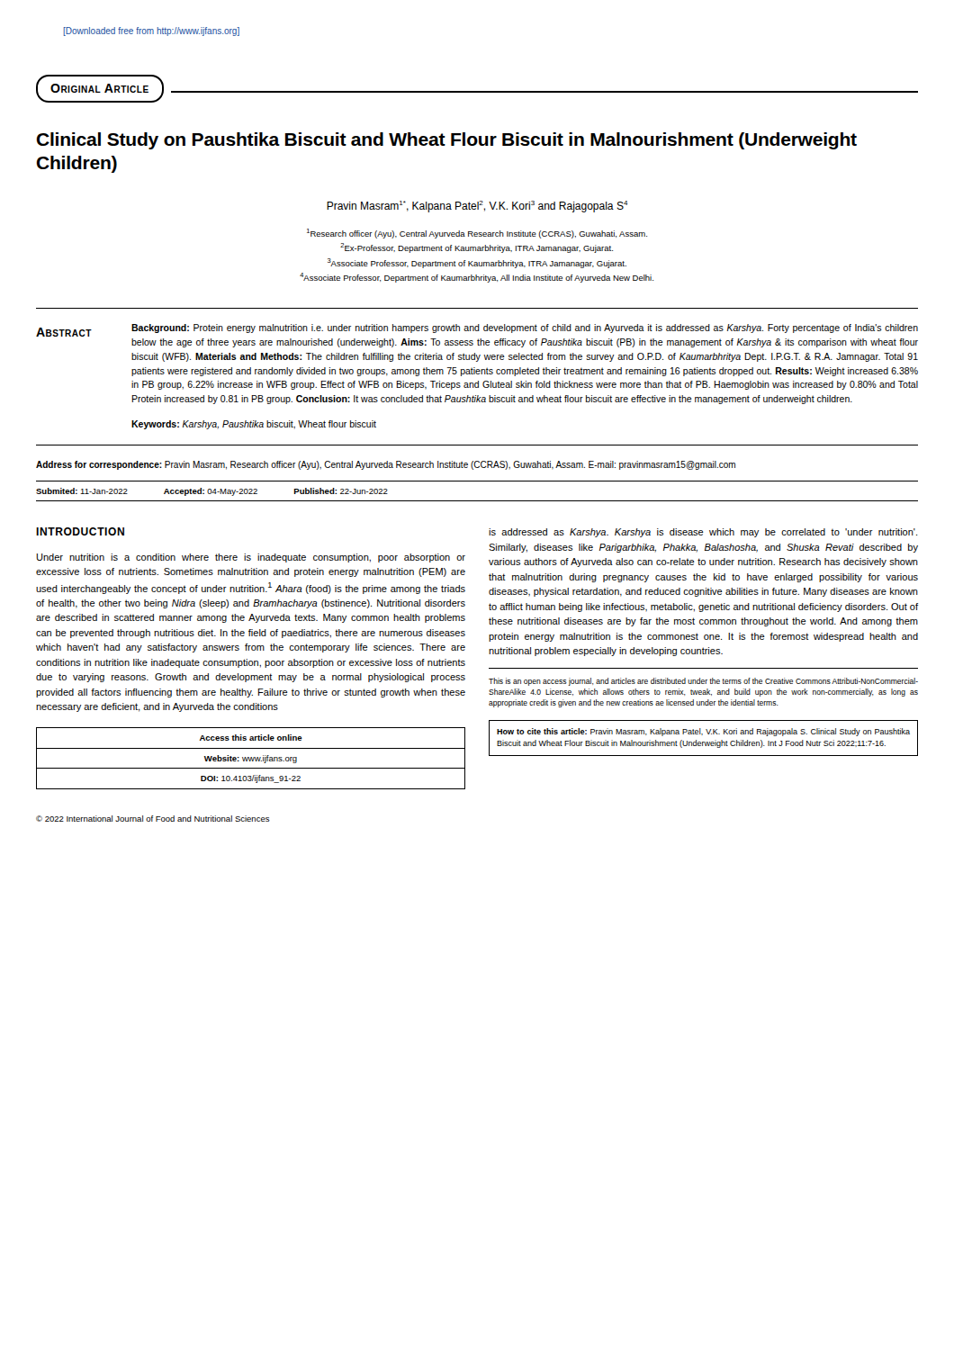[Downloaded free from http://www.ijfans.org]
Original Article
Clinical Study on Paushtika Biscuit and Wheat Flour Biscuit in Malnourishment (Underweight Children)
Pravin Masram1*, Kalpana Patel2, V.K. Kori3 and Rajagopala S4
1Research officer (Ayu), Central Ayurveda Research Institute (CCRAS), Guwahati, Assam.
2Ex-Professor, Department of Kaumarbhritya, ITRA Jamanagar, Gujarat.
3Associate Professor, Department of Kaumarbhritya, ITRA Jamanagar, Gujarat.
4Associate Professor, Department of Kaumarbhritya, All India Institute of Ayurveda New Delhi.
Abstract
Background: Protein energy malnutrition i.e. under nutrition hampers growth and development of child and in Ayurveda it is addressed as Karshya. Forty percentage of India's children below the age of three years are malnourished (underweight). Aims: To assess the efficacy of Paushtika biscuit (PB) in the management of Karshya & its comparison with wheat flour biscuit (WFB). Materials and Methods: The children fulfilling the criteria of study were selected from the survey and O.P.D. of Kaumarbhritya Dept. I.P.G.T. & R.A. Jamnagar. Total 91 patients were registered and randomly divided in two groups, among them 75 patients completed their treatment and remaining 16 patients dropped out. Results: Weight increased 6.38% in PB group, 6.22% increase in WFB group. Effect of WFB on Biceps, Triceps and Gluteal skin fold thickness were more than that of PB. Haemoglobin was increased by 0.80% and Total Protein increased by 0.81 in PB group. Conclusion: It was concluded that Paushtika biscuit and wheat flour biscuit are effective in the management of underweight children.
Keywords: Karshya, Paushtika biscuit, Wheat flour biscuit
Address for correspondence: Pravin Masram, Research officer (Ayu), Central Ayurveda Research Institute (CCRAS), Guwahati, Assam. E-mail: pravinmasram15@gmail.com
Submited: 11-Jan-2022
Accepted: 04-May-2022
Published: 22-Jun-2022
INTRODUCTION
Under nutrition is a condition where there is inadequate consumption, poor absorption or excessive loss of nutrients. Sometimes malnutrition and protein energy malnutrition (PEM) are used interchangeably the concept of under nutrition.1 Ahara (food) is the prime among the triads of health, the other two being Nidra (sleep) and Bramhacharya (bstinence). Nutritional disorders are described in scattered manner among the Ayurveda texts. Many common health problems can be prevented through nutritious diet. In the field of paediatrics, there are numerous diseases which haven't had any satisfactory answers from the contemporary life sciences. There are conditions in nutrition like inadequate consumption, poor absorption or excessive loss of nutrients due to varying reasons. Growth and development may be a normal physiological process provided all factors influencing them are healthy. Failure to thrive or stunted growth when these necessary are deficient, and in Ayurveda the conditions
Access this article online
Website: www.ijfans.org
DOI: 10.4103/ijfans_91-22
is addressed as Karshya. Karshya is disease which may be correlated to 'under nutrition'. Similarly, diseases like Parigarbhika, Phakka, Balashosha, and Shuska Revati described by various authors of Ayurveda also can co-relate to under nutrition. Research has decisively shown that malnutrition during pregnancy causes the kid to have enlarged possibility for various diseases, physical retardation, and reduced cognitive abilities in future. Many diseases are known to afflict human being like infectious, metabolic, genetic and nutritional deficiency disorders. Out of these nutritional diseases are by far the most common throughout the world. And among them protein energy malnutrition is the commonest one. It is the foremost widespread health and nutritional problem especially in developing countries.
This is an open access journal, and articles are distributed under the terms of the Creative Commons Attributi-NonCommercial-ShareAlike 4.0 License, which allows others to remix, tweak, and build upon the work non-commercially, as long as appropriate credit is given and the new creations ae licensed under the idential terms.
How to cite this article: Pravin Masram, Kalpana Patel, V.K. Kori and Rajagopala S. Clinical Study on Paushtika Biscuit and Wheat Flour Biscuit in Malnourishment (Underweight Children). Int J Food Nutr Sci 2022;11:7-16.
© 2022 International Journal of Food and Nutritional Sciences